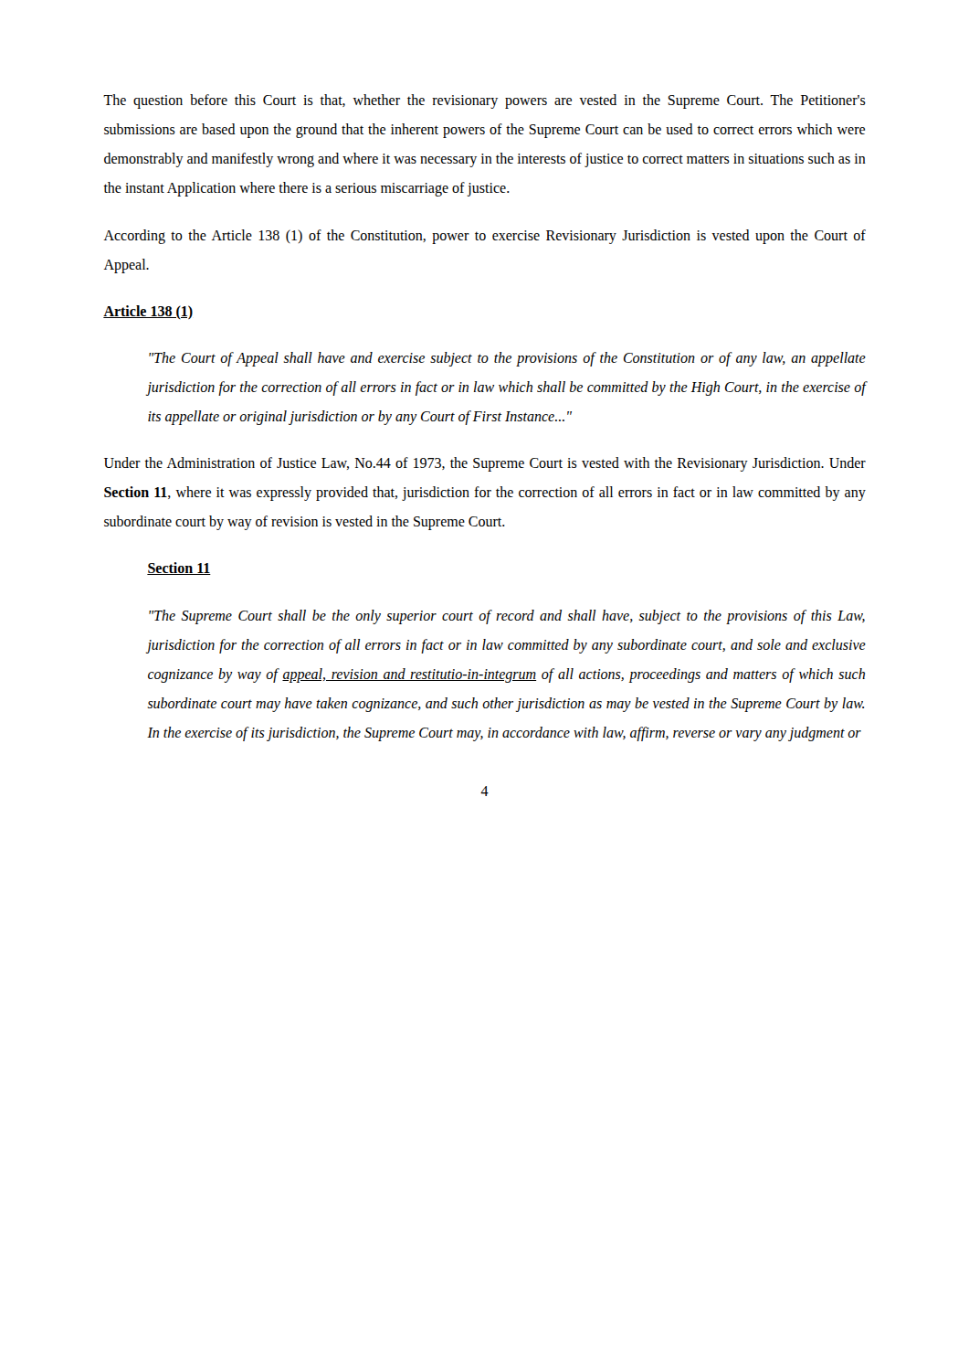The question before this Court is that, whether the revisionary powers are vested in the Supreme Court. The Petitioner's submissions are based upon the ground that the inherent powers of the Supreme Court can be used to correct errors which were demonstrably and manifestly wrong and where it was necessary in the interests of justice to correct matters in situations such as in the instant Application where there is a serious miscarriage of justice.
According to the Article 138 (1) of the Constitution, power to exercise Revisionary Jurisdiction is vested upon the Court of Appeal.
Article 138 (1)
"The Court of Appeal shall have and exercise subject to the provisions of the Constitution or of any law, an appellate jurisdiction for the correction of all errors in fact or in law which shall be committed by the High Court, in the exercise of its appellate or original jurisdiction or by any Court of First Instance..."
Under the Administration of Justice Law, No.44 of 1973, the Supreme Court is vested with the Revisionary Jurisdiction. Under Section 11, where it was expressly provided that, jurisdiction for the correction of all errors in fact or in law committed by any subordinate court by way of revision is vested in the Supreme Court.
Section 11
"The Supreme Court shall be the only superior court of record and shall have, subject to the provisions of this Law, jurisdiction for the correction of all errors in fact or in law committed by any subordinate court, and sole and exclusive cognizance by way of appeal, revision and restitutio-in-integrum of all actions, proceedings and matters of which such subordinate court may have taken cognizance, and such other jurisdiction as may be vested in the Supreme Court by law. In the exercise of its jurisdiction, the Supreme Court may, in accordance with law, affirm, reverse or vary any judgment or
4